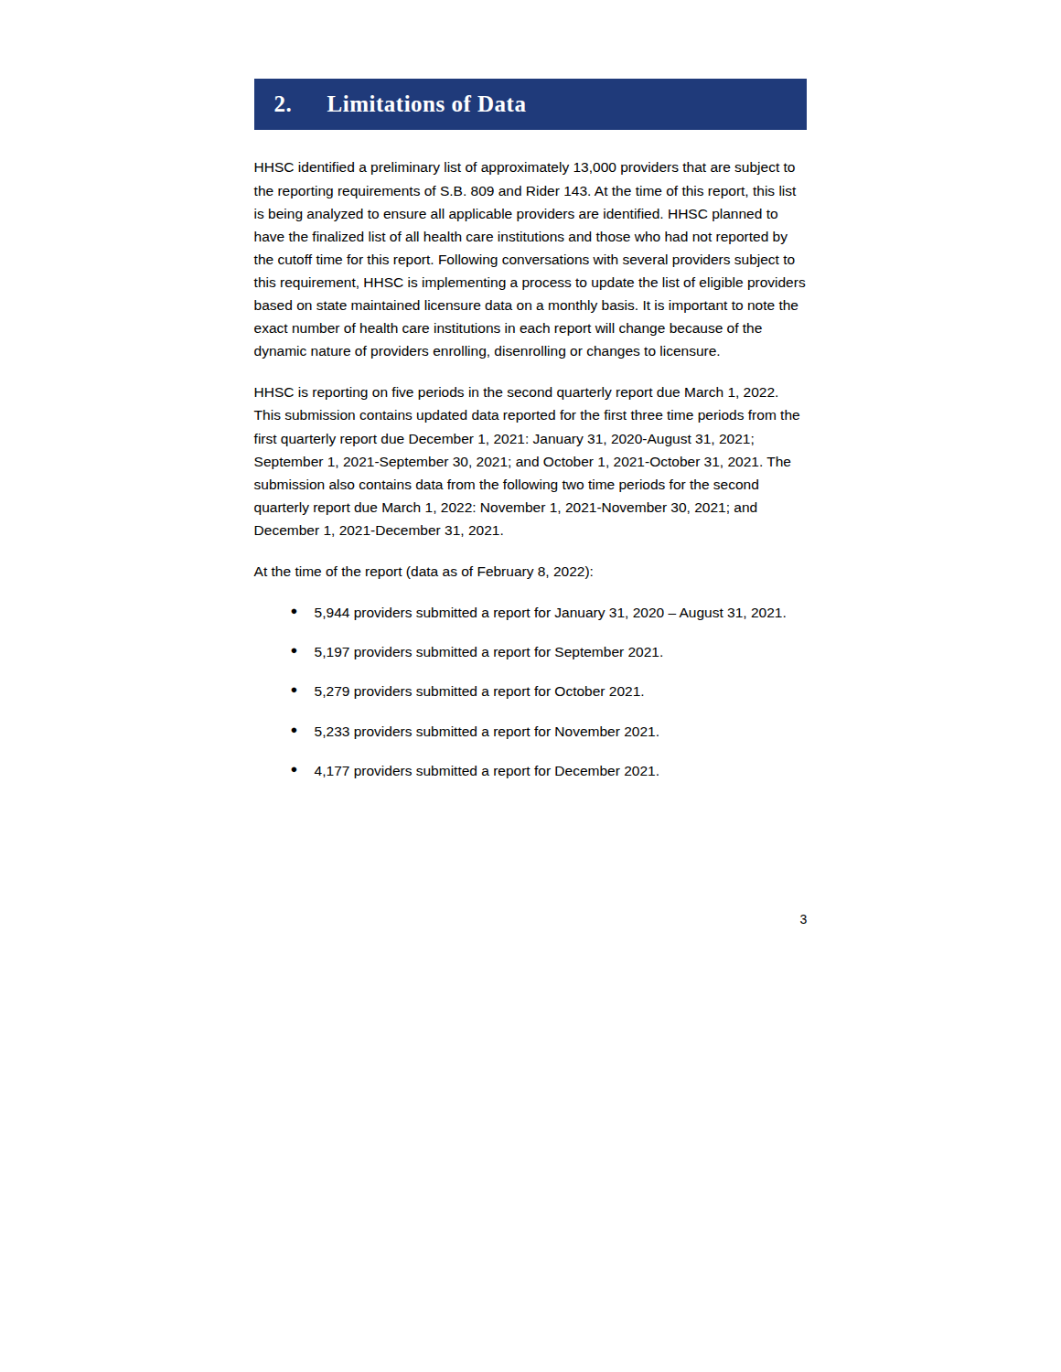2. Limitations of Data
HHSC identified a preliminary list of approximately 13,000 providers that are subject to the reporting requirements of S.B. 809 and Rider 143. At the time of this report, this list is being analyzed to ensure all applicable providers are identified. HHSC planned to have the finalized list of all health care institutions and those who had not reported by the cutoff time for this report. Following conversations with several providers subject to this requirement, HHSC is implementing a process to update the list of eligible providers based on state maintained licensure data on a monthly basis. It is important to note the exact number of health care institutions in each report will change because of the dynamic nature of providers enrolling, disenrolling or changes to licensure.
HHSC is reporting on five periods in the second quarterly report due March 1, 2022. This submission contains updated data reported for the first three time periods from the first quarterly report due December 1, 2021: January 31, 2020-August 31, 2021; September 1, 2021-September 30, 2021; and October 1, 2021-October 31, 2021. The submission also contains data from the following two time periods for the second quarterly report due March 1, 2022: November 1, 2021-November 30, 2021; and December 1, 2021-December 31, 2021.
At the time of the report (data as of February 8, 2022):
5,944 providers submitted a report for January 31, 2020 – August 31, 2021.
5,197 providers submitted a report for September 2021.
5,279 providers submitted a report for October 2021.
5,233 providers submitted a report for November 2021.
4,177 providers submitted a report for December 2021.
3